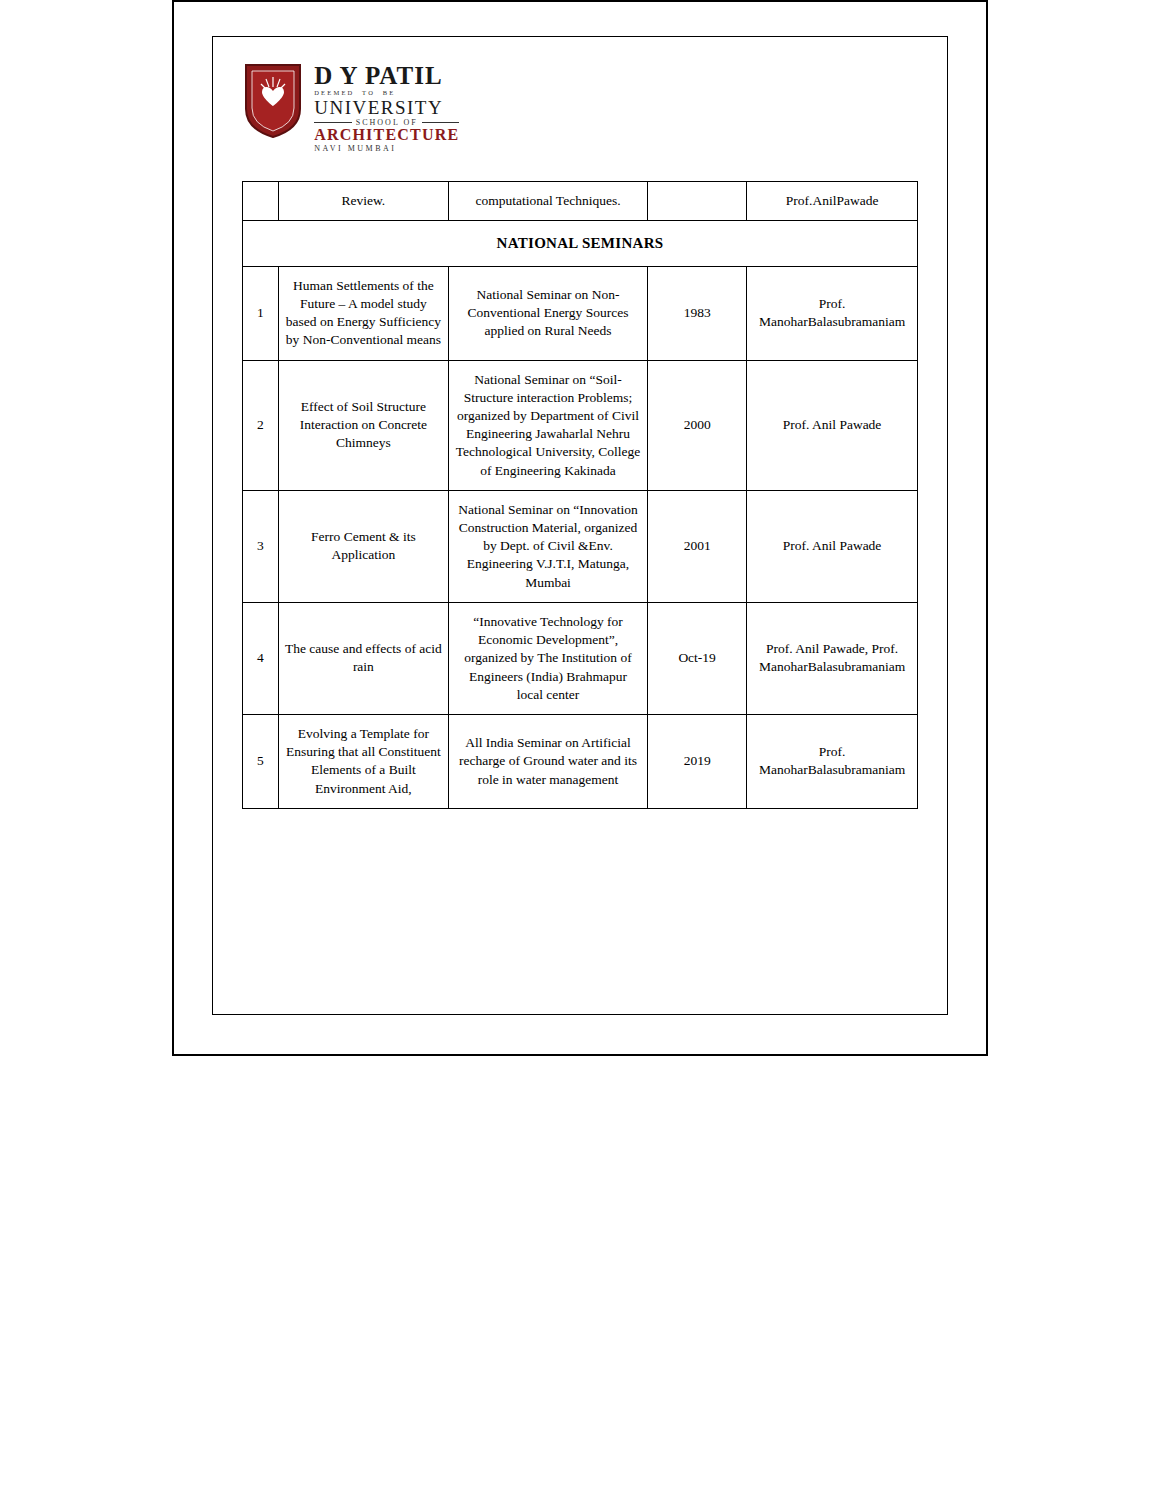D Y PATIL
DEEMED TO BE
UNIVERSITY
SCHOOL OF
ARCHITECTURE
NAVI MUMBAI
| | Review. | computational Techniques. | | Prof.AnilPawade |
| NATIONAL SEMINARS |
| 1 | Human Settlements of the Future – A model study based on Energy Sufficiency by Non-Conventional means | National Seminar on Non-Conventional Energy Sources applied on Rural Needs | 1983 | Prof. ManoharBalasubramaniam |
| 2 | Effect of Soil Structure Interaction on Concrete Chimneys | National Seminar on “Soil-Structure interaction Problems; organized by Department of Civil Engineering Jawaharlal Nehru Technological University, College of Engineering Kakinada | 2000 | Prof. Anil Pawade |
| 3 | Ferro Cement & its Application | National Seminar on “Innovation Construction Material, organized by Dept. of Civil &Env. Engineering V.J.T.I, Matunga, Mumbai | 2001 | Prof. Anil Pawade |
| 4 | The cause and effects of acid rain | “Innovative Technology for Economic Development”, organized by The Institution of Engineers (India) Brahmapur local center | Oct-19 | Prof. Anil Pawade, Prof. ManoharBalasubramaniam |
| 5 | Evolving a Template for Ensuring that all Constituent Elements of a Built Environment Aid, | All India Seminar on Artificial recharge of Ground water and its role in water management | 2019 | Prof. ManoharBalasubramaniam |